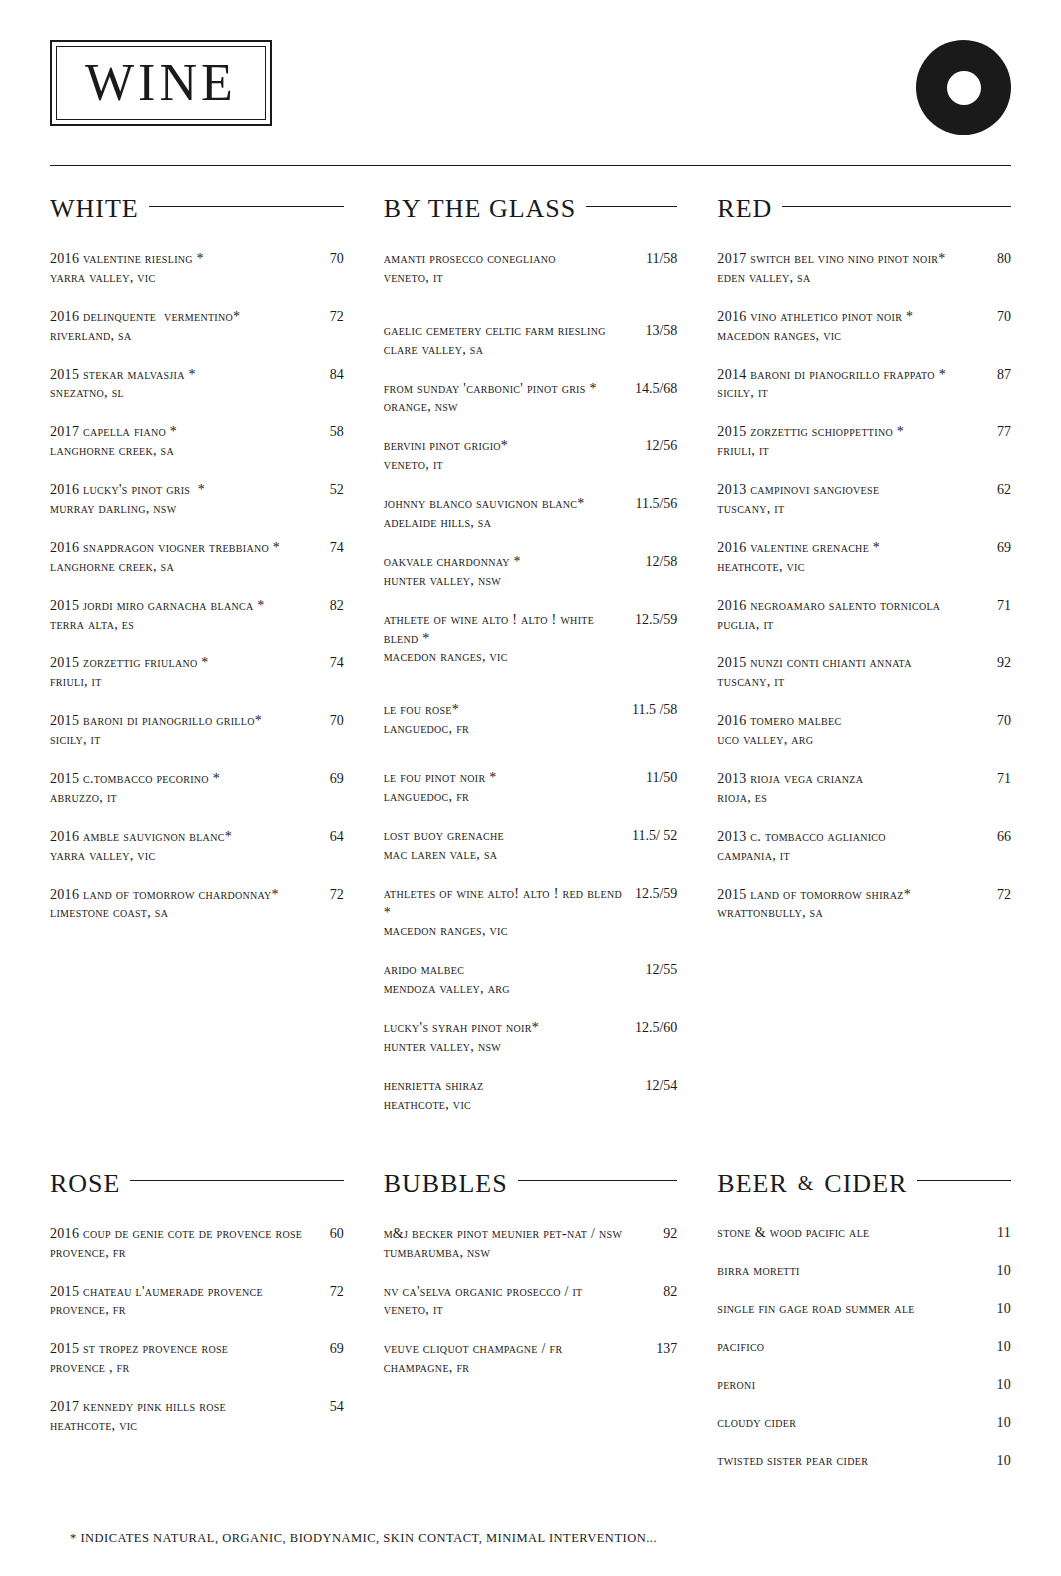WINE
WHITE
2016 Valentine Riesling *Yarra Valley, Vic
70
2016 Delinquente Vermentino*Riverland, Sa
72
2015 Stekar malvasjia *Snezatno, Sl
84
2017 capella fiano *Langhorne creek, Sa
58
2016 Lucky's pinot gris *Murray darling, Nsw
52
2016 Snapdragon viogner trebbiano *Langhorne creek, Sa
74
2015 jordi miro garnacha blanca *Terra alta, Es
82
2015 Zorzettig friulano *Friuli, It
74
2015 Baroni di pianogrillo grillo*Sicily, It
70
2015 C.tombacco pecorino *Abruzzo, It
69
2016 Amble Sauvignon Blanc*Yarra valley, Vic
64
2016 Land of tomorrow Chardonnay*Limestone Coast, Sa
72
BY THE GLASS
Amanti prosecco coneglianoVeneto, It
11/58
Gaelic cemetery celtic farm rieslingClare valley, Sa
13/58
From Sunday 'carbonic' pinot gris *Orange, nsw
14.5/68
Bervini pinot grigio*Veneto, It
12/56
Johnny Blanco sauvignon blanc*Adelaide hills, sa
11.5/56
Oakvale chardonnay *Hunter valley, Nsw
12/58
Athlete of wine Alto ! Alto ! White blend *Macedon ranges, Vic
12.5/59
Le Fou rose*Languedoc, Fr
11.5 /58
Le fou pinot noir *Languedoc, Fr
11/50
Lost Buoy GrenacheMac laren vale, Sa
11.5/ 52
Athletes of wine Alto! Alto ! red blend *Macedon ranges, Vic
12.5/59
Arido malbecMendoza valley, Arg
12/55
Lucky's syrah pinot noir*Hunter valley, Nsw
12.5/60
Henrietta ShirazHeathcote, vic
12/54
RED
2017 Switch Bel Vino Nino Pinot Noir*Eden valley, Sa
80
2016 Vino Athletico pinot noir *Macedon ranges, Vic
70
2014 Baroni di pianogrillo frappato *Sicily, It
87
2015 Zorzettig schioppettino *Friuli, It
77
2013 Campinovi sangioveseTuscany, It
62
2016 Valentine Grenache *Heathcote, Vic
69
2016 Negroamaro Salento TornicolaPuglia, It
71
2015 Nunzi conti chianti AnnataTuscany, It
92
2016 Tomero malbecUco valley, arg
70
2013 Rioja vega crianzaRioja, Es
71
2013 C. tombacco aglianicoCampania, It
66
2015 Land of tomorrow Shiraz*WrattonBully, Sa
72
ROSE
2016 Coup de genie cote de provence roseProvence, Fr
60
2015 Chateau l'aumerade provenceProvence, Fr
72
2015 St Tropez provence roseProvence , Fr
69
2017 Kennedy pink hills RoseHeathcote, Vic
54
BUBBLES
M&J becker pinot meunier pet-nat / nswTumbarumba, nsw
92
NV Ca'selva organic prosecco / itVeneto, It
82
Veuve Cliquot champagne / frChampagne, Fr
137
BEER & CIDER
Stone & Wood pacific ale 11
Birra moretti 10
Single fin gage road summer ale 10
Pacifico 10
Peroni 10
Cloudy cider 10
Twisted sister pear cider 10
* INDICATES NATURAL, ORGANIC, BIODYNAMIC, SKIN CONTACT, MINIMAL INTERVENTION...